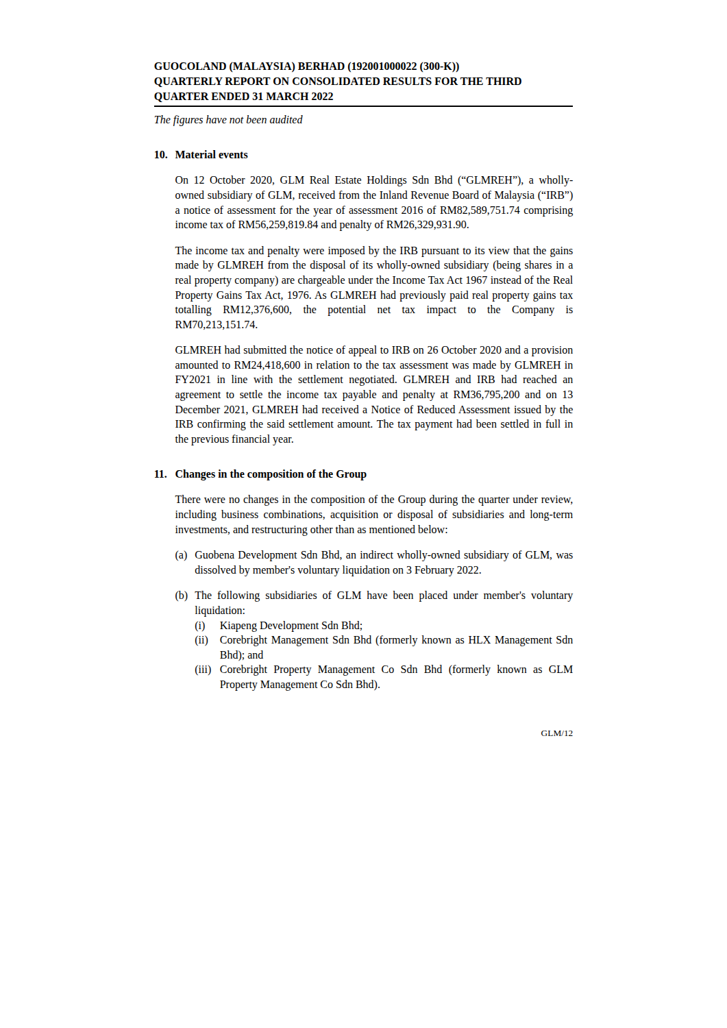GUOCOLAND (MALAYSIA) BERHAD (192001000022 (300-K))
QUARTERLY REPORT ON CONSOLIDATED RESULTS FOR THE THIRD QUARTER ENDED 31 MARCH 2022
The figures have not been audited
10.
Material events
On 12 October 2020, GLM Real Estate Holdings Sdn Bhd (“GLMREH”), a wholly-owned subsidiary of GLM, received from the Inland Revenue Board of Malaysia (“IRB”) a notice of assessment for the year of assessment 2016 of RM82,589,751.74 comprising income tax of RM56,259,819.84 and penalty of RM26,329,931.90.
The income tax and penalty were imposed by the IRB pursuant to its view that the gains made by GLMREH from the disposal of its wholly-owned subsidiary (being shares in a real property company) are chargeable under the Income Tax Act 1967 instead of the Real Property Gains Tax Act, 1976. As GLMREH had previously paid real property gains tax totalling RM12,376,600, the potential net tax impact to the Company is RM70,213,151.74.
GLMREH had submitted the notice of appeal to IRB on 26 October 2020 and a provision amounted to RM24,418,600 in relation to the tax assessment was made by GLMREH in FY2021 in line with the settlement negotiated. GLMREH and IRB had reached an agreement to settle the income tax payable and penalty at RM36,795,200 and on 13 December 2021, GLMREH had received a Notice of Reduced Assessment issued by the IRB confirming the said settlement amount. The tax payment had been settled in full in the previous financial year.
11.
Changes in the composition of the Group
There were no changes in the composition of the Group during the quarter under review, including business combinations, acquisition or disposal of subsidiaries and long-term investments, and restructuring other than as mentioned below:
(a)
Guobena Development Sdn Bhd, an indirect wholly-owned subsidiary of GLM, was dissolved by member's voluntary liquidation on 3 February 2022.
(b)
The following subsidiaries of GLM have been placed under member's voluntary liquidation:
(i)
Kiapeng Development Sdn Bhd;
(ii)
Corebright Management Sdn Bhd (formerly known as HLX Management Sdn Bhd); and
(iii)
Corebright Property Management Co Sdn Bhd (formerly known as GLM Property Management Co Sdn Bhd).
GLM/12